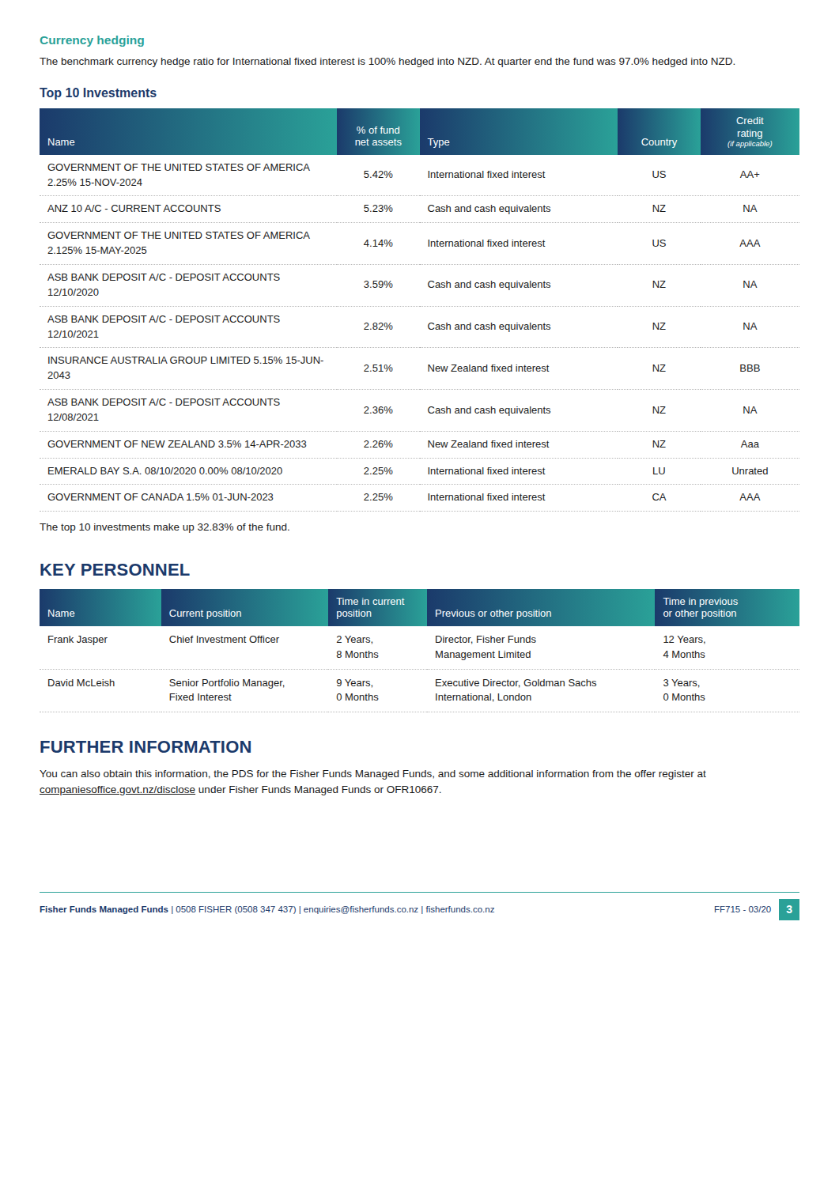Currency hedging
The benchmark currency hedge ratio for International fixed interest is 100% hedged into NZD. At quarter end the fund was 97.0% hedged into NZD.
Top 10 Investments
| Name | % of fund net assets | Type | Country | Credit rating (if applicable) |
| --- | --- | --- | --- | --- |
| GOVERNMENT OF THE UNITED STATES OF AMERICA 2.25% 15-NOV-2024 | 5.42% | International fixed interest | US | AA+ |
| ANZ 10 A/C - CURRENT ACCOUNTS | 5.23% | Cash and cash equivalents | NZ | NA |
| GOVERNMENT OF THE UNITED STATES OF AMERICA 2.125% 15-MAY-2025 | 4.14% | International fixed interest | US | AAA |
| ASB BANK DEPOSIT A/C - DEPOSIT ACCOUNTS 12/10/2020 | 3.59% | Cash and cash equivalents | NZ | NA |
| ASB BANK DEPOSIT A/C - DEPOSIT ACCOUNTS 12/10/2021 | 2.82% | Cash and cash equivalents | NZ | NA |
| INSURANCE AUSTRALIA GROUP LIMITED 5.15% 15-JUN-2043 | 2.51% | New Zealand fixed interest | NZ | BBB |
| ASB BANK DEPOSIT A/C - DEPOSIT ACCOUNTS 12/08/2021 | 2.36% | Cash and cash equivalents | NZ | NA |
| GOVERNMENT OF NEW ZEALAND 3.5% 14-APR-2033 | 2.26% | New Zealand fixed interest | NZ | Aaa |
| EMERALD BAY S.A. 08/10/2020 0.00% 08/10/2020 | 2.25% | International fixed interest | LU | Unrated |
| GOVERNMENT OF CANADA 1.5% 01-JUN-2023 | 2.25% | International fixed interest | CA | AAA |
The top 10 investments make up 32.83% of the fund.
KEY PERSONNEL
| Name | Current position | Time in current position | Previous or other position | Time in previous or other position |
| --- | --- | --- | --- | --- |
| Frank Jasper | Chief Investment Officer | 2 Years, 8 Months | Director, Fisher Funds Management Limited | 12 Years, 4 Months |
| David McLeish | Senior Portfolio Manager, Fixed Interest | 9 Years, 0 Months | Executive Director, Goldman Sachs International, London | 3 Years, 0 Months |
FURTHER INFORMATION
You can also obtain this information, the PDS for the Fisher Funds Managed Funds, and some additional information from the offer register at companiesoffice.govt.nz/disclose under Fisher Funds Managed Funds or OFR10667.
Fisher Funds Managed Funds | 0508 FISHER (0508 347 437) | enquiries@fisherfunds.co.nz | fisherfunds.co.nz
FF715 - 03/20 3